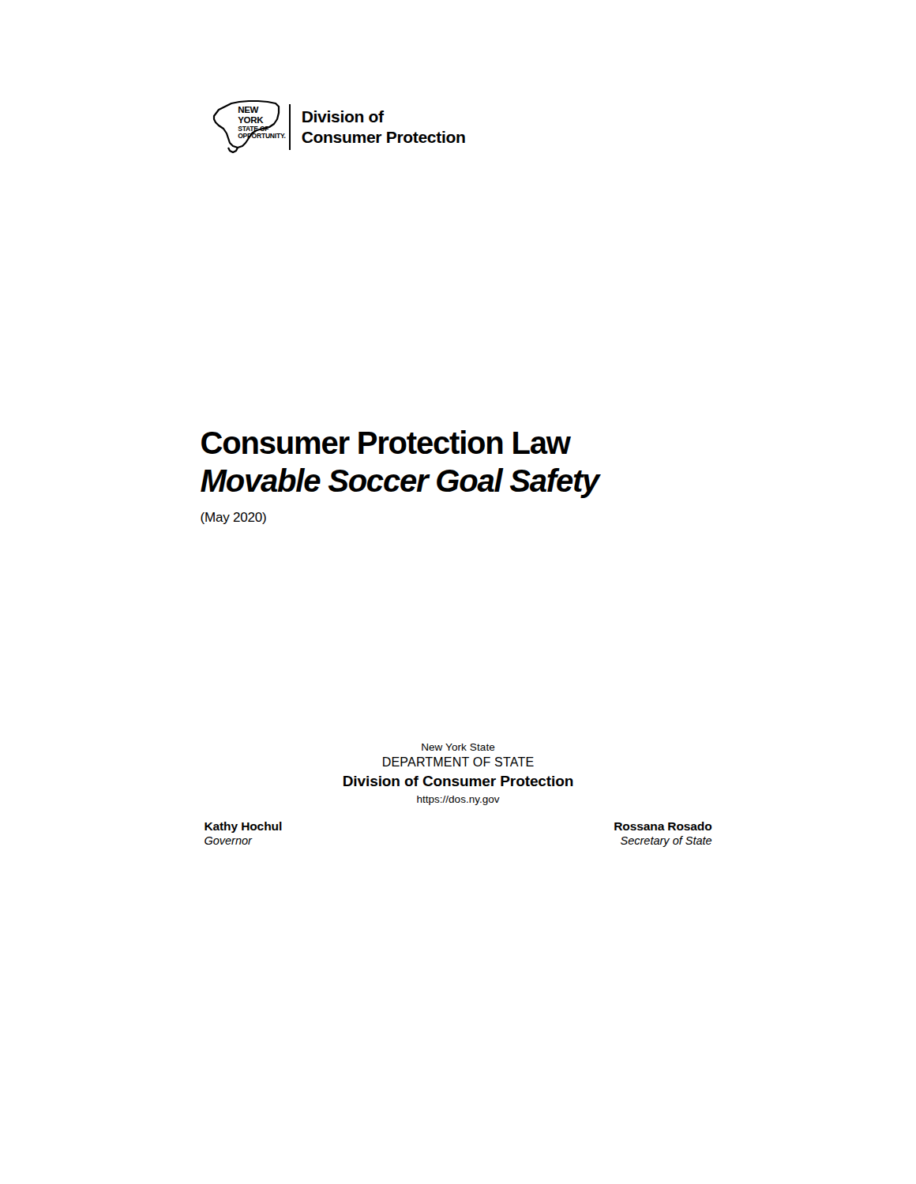NEW YORK
STATE OF
OPPORTUNITY.
Division of
Consumer Protection
Consumer Protection Law
Movable Soccer Goal Safety
(May 2020)
New York State
DEPARTMENT OF STATE
Division of Consumer Protection
https://dos.ny.gov
Kathy Hochul
Governor
Rossana Rosado
Secretary of State